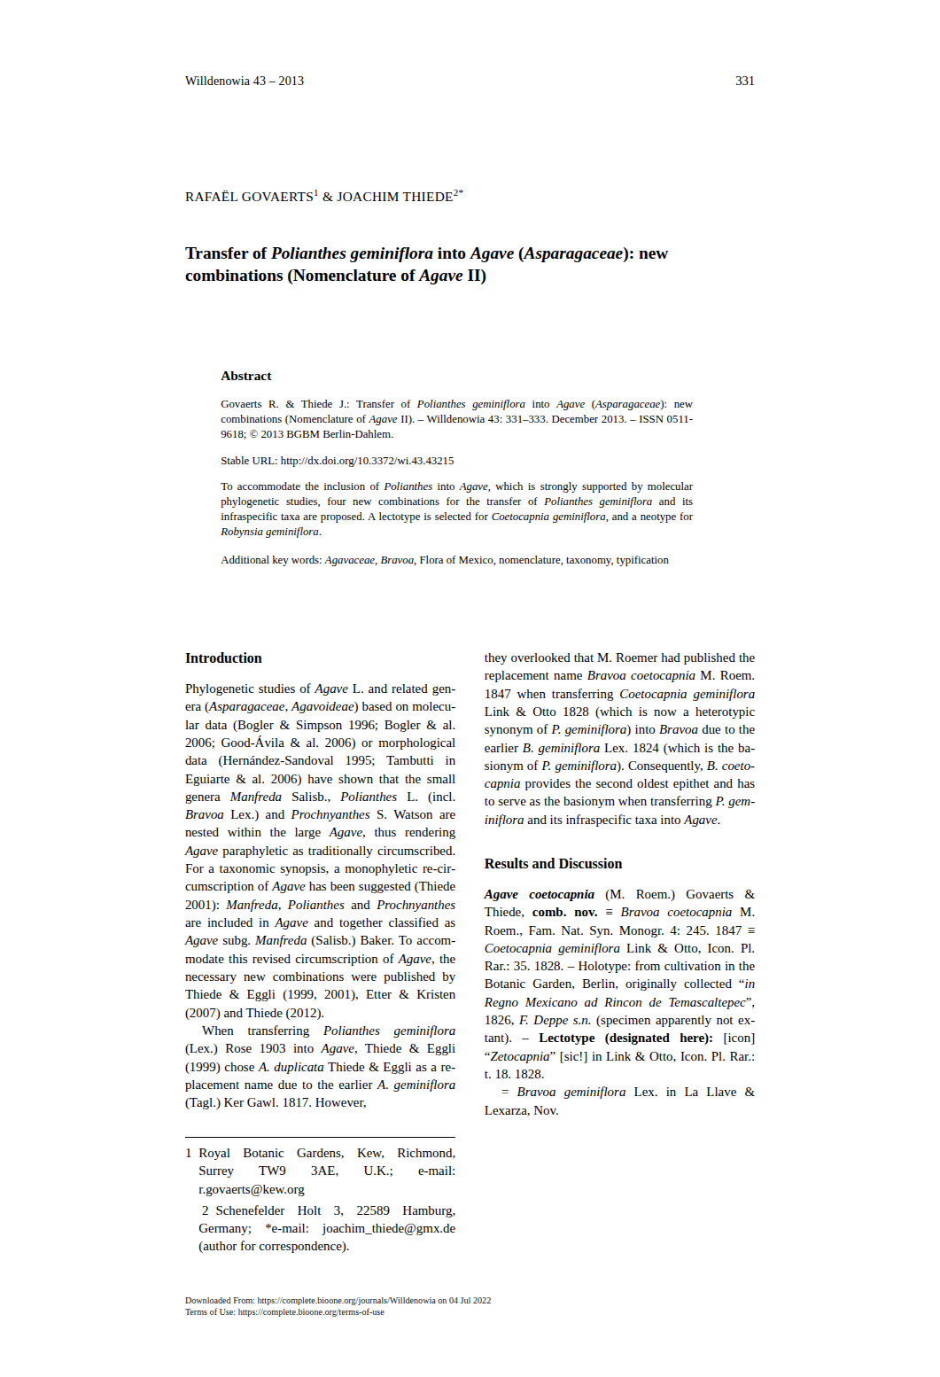Willdenowia 43 – 2013
331
RAFAËL GOVAERTS1 & JOACHIM THIEDE2*
Transfer of Polianthes geminiflora into Agave (Asparagaceae): new combinations (Nomenclature of Agave II)
Abstract
Govaerts R. & Thiede J.: Transfer of Polianthes geminiflora into Agave (Asparagaceae): new combinations (Nomenclature of Agave II). – Willdenowia 43: 331–333. December 2013. – ISSN 0511-9618; © 2013 BGBM Berlin-Dahlem.
Stable URL: http://dx.doi.org/10.3372/wi.43.43215
To accommodate the inclusion of Polianthes into Agave, which is strongly supported by molecular phylogenetic studies, four new combinations for the transfer of Polianthes geminiflora and its infraspecific taxa are proposed. A lectotype is selected for Coetocapnia geminiflora, and a neotype for Robynsia geminiflora.
Additional key words: Agavaceae, Bravoa, Flora of Mexico, nomenclature, taxonomy, typification
Introduction
Phylogenetic studies of Agave L. and related genera (Asparagaceae, Agavoideae) based on molecular data (Bogler & Simpson 1996; Bogler & al. 2006; Good-Ávila & al. 2006) or morphological data (Hernández-Sandoval 1995; Tambutti in Eguiarte & al. 2006) have shown that the small genera Manfreda Salisb., Polianthes L. (incl. Bravoa Lex.) and Prochnyanthes S. Watson are nested within the large Agave, thus rendering Agave paraphyletic as traditionally circumscribed. For a taxonomic synopsis, a monophyletic re-circumscription of Agave has been suggested (Thiede 2001): Manfreda, Polianthes and Prochnyanthes are included in Agave and together classified as Agave subg. Manfreda (Salisb.) Baker. To accommodate this revised circumscription of Agave, the necessary new combinations were published by Thiede & Eggli (1999, 2001), Etter & Kristen (2007) and Thiede (2012).
When transferring Polianthes geminiflora (Lex.) Rose 1903 into Agave, Thiede & Eggli (1999) chose A. duplicata Thiede & Eggli as a replacement name due to the earlier A. geminiflora (Tagl.) Ker Gawl. 1817. However,
1 Royal Botanic Gardens, Kew, Richmond, Surrey TW9 3AE, U.K.; e-mail: r.govaerts@kew.org
2 Schenefelder Holt 3, 22589 Hamburg, Germany; *e-mail: joachim_thiede@gmx.de (author for correspondence).
they overlooked that M. Roemer had published the replacement name Bravoa coetocapnia M. Roem. 1847 when transferring Coetocapnia geminiflora Link & Otto 1828 (which is now a heterotypic synonym of P. geminiflora) into Bravoa due to the earlier B. geminiflora Lex. 1824 (which is the basionym of P. geminiflora). Consequently, B. coetocapnia provides the second oldest epithet and has to serve as the basionym when transferring P. geminiflora and its infraspecific taxa into Agave.
Results and Discussion
Agave coetocapnia (M. Roem.) Govaerts & Thiede, comb. nov. ≡ Bravoa coetocapnia M. Roem., Fam. Nat. Syn. Monogr. 4: 245. 1847 ≡ Coetocapnia geminiflora Link & Otto, Icon. Pl. Rar.: 35. 1828. – Holotype: from cultivation in the Botanic Garden, Berlin, originally collected “in Regno Mexicano ad Rincon de Temascaltepec”, 1826, F. Deppe s.n. (specimen apparently not extant). – Lectotype (designated here): [icon] “Zetocapnia” [sic!] in Link & Otto, Icon. Pl. Rar.: t. 18. 1828.
= Bravoa geminiflora Lex. in La Llave & Lexarza, Nov.
Downloaded From: https://complete.bioone.org/journals/Willdenowia on 04 Jul 2022
Terms of Use: https://complete.bioone.org/terms-of-use